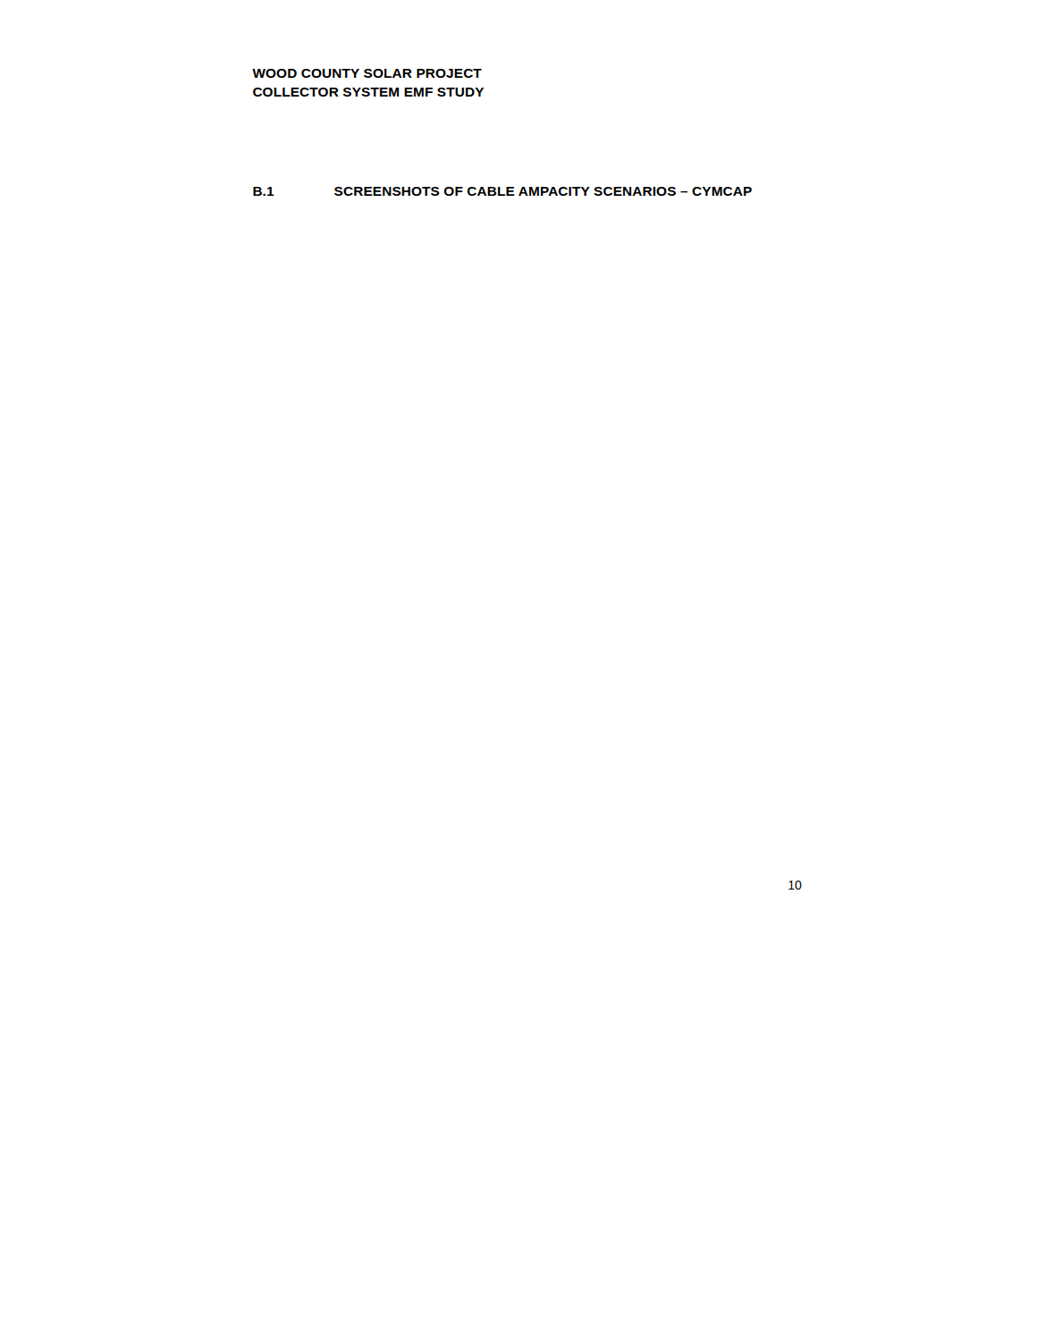WOOD COUNTY SOLAR PROJECT
COLLECTOR SYSTEM EMF STUDY
B.1 SCREENSHOTS OF CABLE AMPACITY SCENARIOS – CYMCAP
10